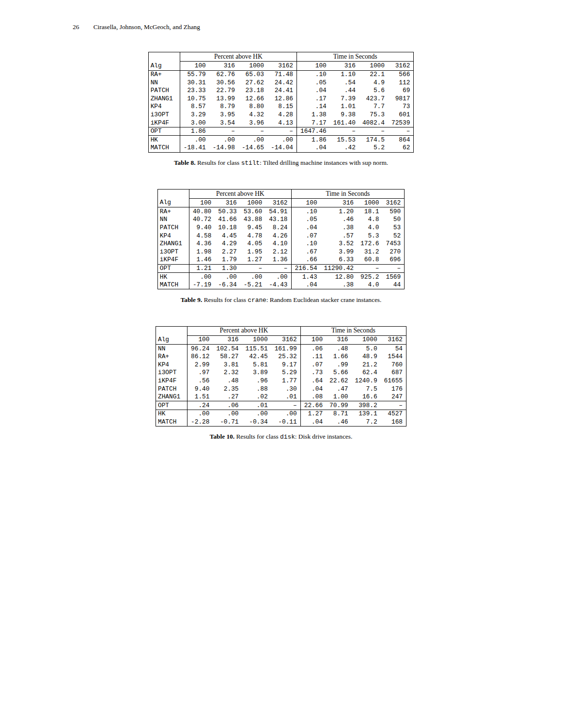26 Cirasella, Johnson, McGeoch, and Zhang
| | Percent above HK | Time in Seconds |
| --- | --- | --- |
| Alg | 100 | 316 | 1000 | 3162 | 100 | 316 | 1000 | 3162 |
| RA+ | 55.79 | 62.76 | 65.03 | 71.48 | .10 | 1.10 | 22.1 | 566 |
| NN | 30.31 | 30.56 | 27.62 | 24.42 | .05 | .54 | 4.9 | 112 |
| PATCH | 23.33 | 22.79 | 23.18 | 24.41 | .04 | .44 | 5.6 | 69 |
| ZHANG1 | 10.75 | 13.99 | 12.66 | 12.86 | .17 | 7.39 | 423.7 | 9817 |
| KP4 | 8.57 | 8.79 | 8.80 | 8.15 | .14 | 1.01 | 7.7 | 73 |
| i3OPT | 3.29 | 3.95 | 4.32 | 4.28 | 1.38 | 9.38 | 75.3 | 601 |
| iKP4F | 3.00 | 3.54 | 3.96 | 4.13 | 7.17 | 161.40 | 4082.4 | 72539 |
| OPT | 1.86 | – | – | – | 1647.46 | – | – | – |
| HK | .00 | .00 | .00 | .00 | 1.86 | 15.53 | 174.5 | 864 |
| MATCH | -18.41 | -14.98 | -14.65 | -14.04 | .04 | .42 | 5.2 | 62 |
Table 8. Results for class stilt: Tilted drilling machine instances with sup norm.
| | Percent above HK | Time in Seconds |
| --- | --- | --- |
| Alg | 100 | 316 | 1000 | 3162 | 100 | 316 | 1000 | 3162 |
| RA+ | 40.80 | 50.33 | 53.60 | 54.91 | .10 | 1.20 | 18.1 | 590 |
| NN | 40.72 | 41.66 | 43.88 | 43.18 | .05 | .46 | 4.8 | 50 |
| PATCH | 9.40 | 10.18 | 9.45 | 8.24 | .04 | .38 | 4.0 | 53 |
| KP4 | 4.58 | 4.45 | 4.78 | 4.26 | .07 | .57 | 5.3 | 52 |
| ZHANG1 | 4.36 | 4.29 | 4.05 | 4.10 | .10 | 3.52 | 172.6 | 7453 |
| i3OPT | 1.98 | 2.27 | 1.95 | 2.12 | .67 | 3.99 | 31.2 | 270 |
| iKP4F | 1.46 | 1.79 | 1.27 | 1.36 | .66 | 6.33 | 60.8 | 696 |
| OPT | 1.21 | 1.30 | – | – | 216.54 | 11290.42 | – | – |
| HK | .00 | .00 | .00 | .00 | 1.43 | 12.80 | 925.2 | 1569 |
| MATCH | -7.19 | -6.34 | -5.21 | -4.43 | .04 | .38 | 4.0 | 44 |
Table 9. Results for class crane: Random Euclidean stacker crane instances.
| | Percent above HK | Time in Seconds |
| --- | --- | --- |
| Alg | 100 | 316 | 1000 | 3162 | 100 | 316 | 1000 | 3162 |
| NN | 96.24 | 102.54 | 115.51 | 161.99 | .06 | .48 | 5.0 | 54 |
| RA+ | 86.12 | 58.27 | 42.45 | 25.32 | .11 | 1.66 | 48.9 | 1544 |
| KP4 | 2.99 | 3.81 | 5.81 | 9.17 | .07 | .99 | 21.2 | 760 |
| i3OPT | .97 | 2.32 | 3.89 | 5.29 | .73 | 5.66 | 62.4 | 687 |
| iKP4F | .56 | .48 | .96 | 1.77 | .64 | 22.62 | 1240.9 | 61655 |
| PATCH | 9.40 | 2.35 | .88 | .30 | .04 | .47 | 7.5 | 176 |
| ZHANG1 | 1.51 | .27 | .02 | .01 | .08 | 1.00 | 16.6 | 247 |
| OPT | .24 | .06 | .01 | – | 22.66 | 70.99 | 398.2 | – |
| HK | .00 | .00 | .00 | .00 | 1.27 | 8.71 | 139.1 | 4527 |
| MATCH | -2.28 | -0.71 | -0.34 | -0.11 | .04 | .46 | 7.2 | 168 |
Table 10. Results for class disk: Disk drive instances.